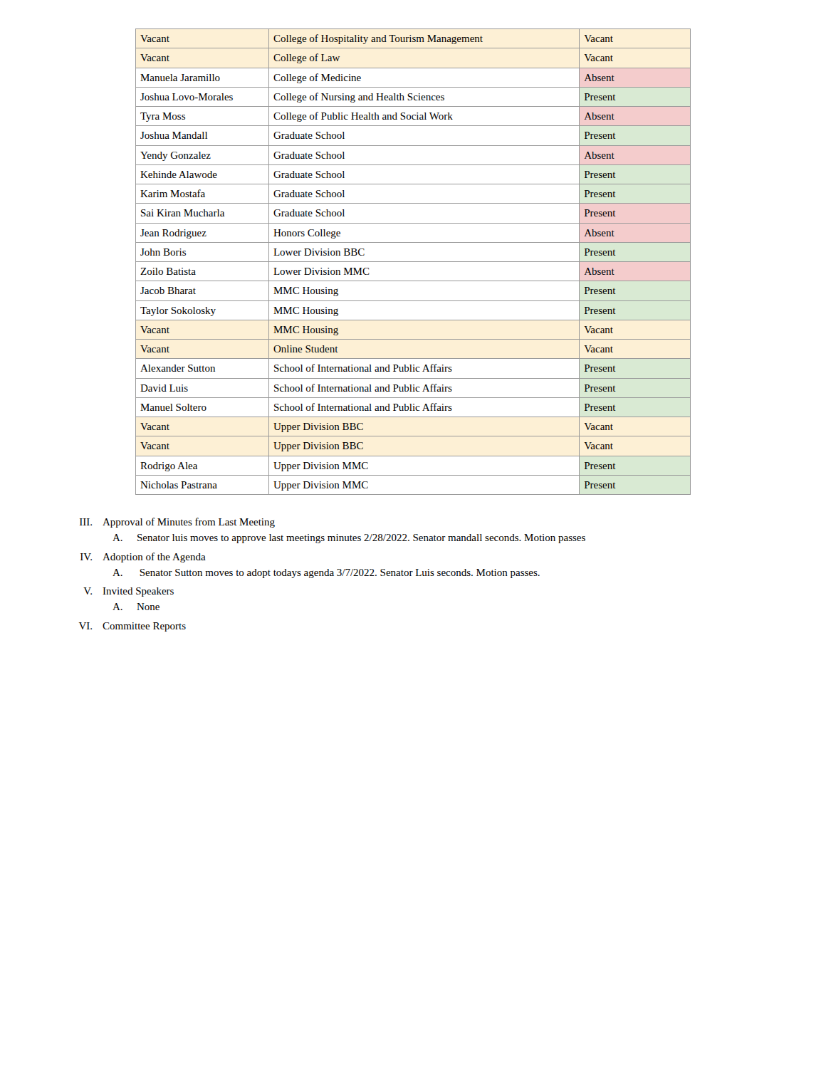| Vacant | College of Hospitality and Tourism Management | Vacant |
| Vacant | College of Law | Vacant |
| Manuela Jaramillo | College of Medicine | Absent |
| Joshua Lovo-Morales | College of Nursing and Health Sciences | Present |
| Tyra Moss | College of Public Health and Social Work | Absent |
| Joshua Mandall | Graduate School | Present |
| Yendy Gonzalez | Graduate School | Absent |
| Kehinde Alawode | Graduate School | Present |
| Karim Mostafa | Graduate School | Present |
| Sai Kiran Mucharla | Graduate School | Present |
| Jean Rodriguez | Honors College | Absent |
| John Boris | Lower Division BBC | Present |
| Zoilo Batista | Lower Division MMC | Absent |
| Jacob Bharat | MMC Housing | Present |
| Taylor Sokolosky | MMC Housing | Present |
| Vacant | MMC Housing | Vacant |
| Vacant | Online Student | Vacant |
| Alexander Sutton | School of International and Public Affairs | Present |
| David Luis | School of International and Public Affairs | Present |
| Manuel Soltero | School of International and Public Affairs | Present |
| Vacant | Upper Division BBC | Vacant |
| Vacant | Upper Division BBC | Vacant |
| Rodrigo Alea | Upper Division MMC | Present |
| Nicholas Pastrana | Upper Division MMC | Present |
III. Approval of Minutes from Last Meeting
A. Senator luis moves to approve last meetings minutes 2/28/2022. Senator mandall seconds. Motion passes
IV. Adoption of the Agenda
A. Senator Sutton moves to adopt todays agenda 3/7/2022. Senator Luis seconds. Motion passes.
V. Invited Speakers
A. None
VI. Committee Reports